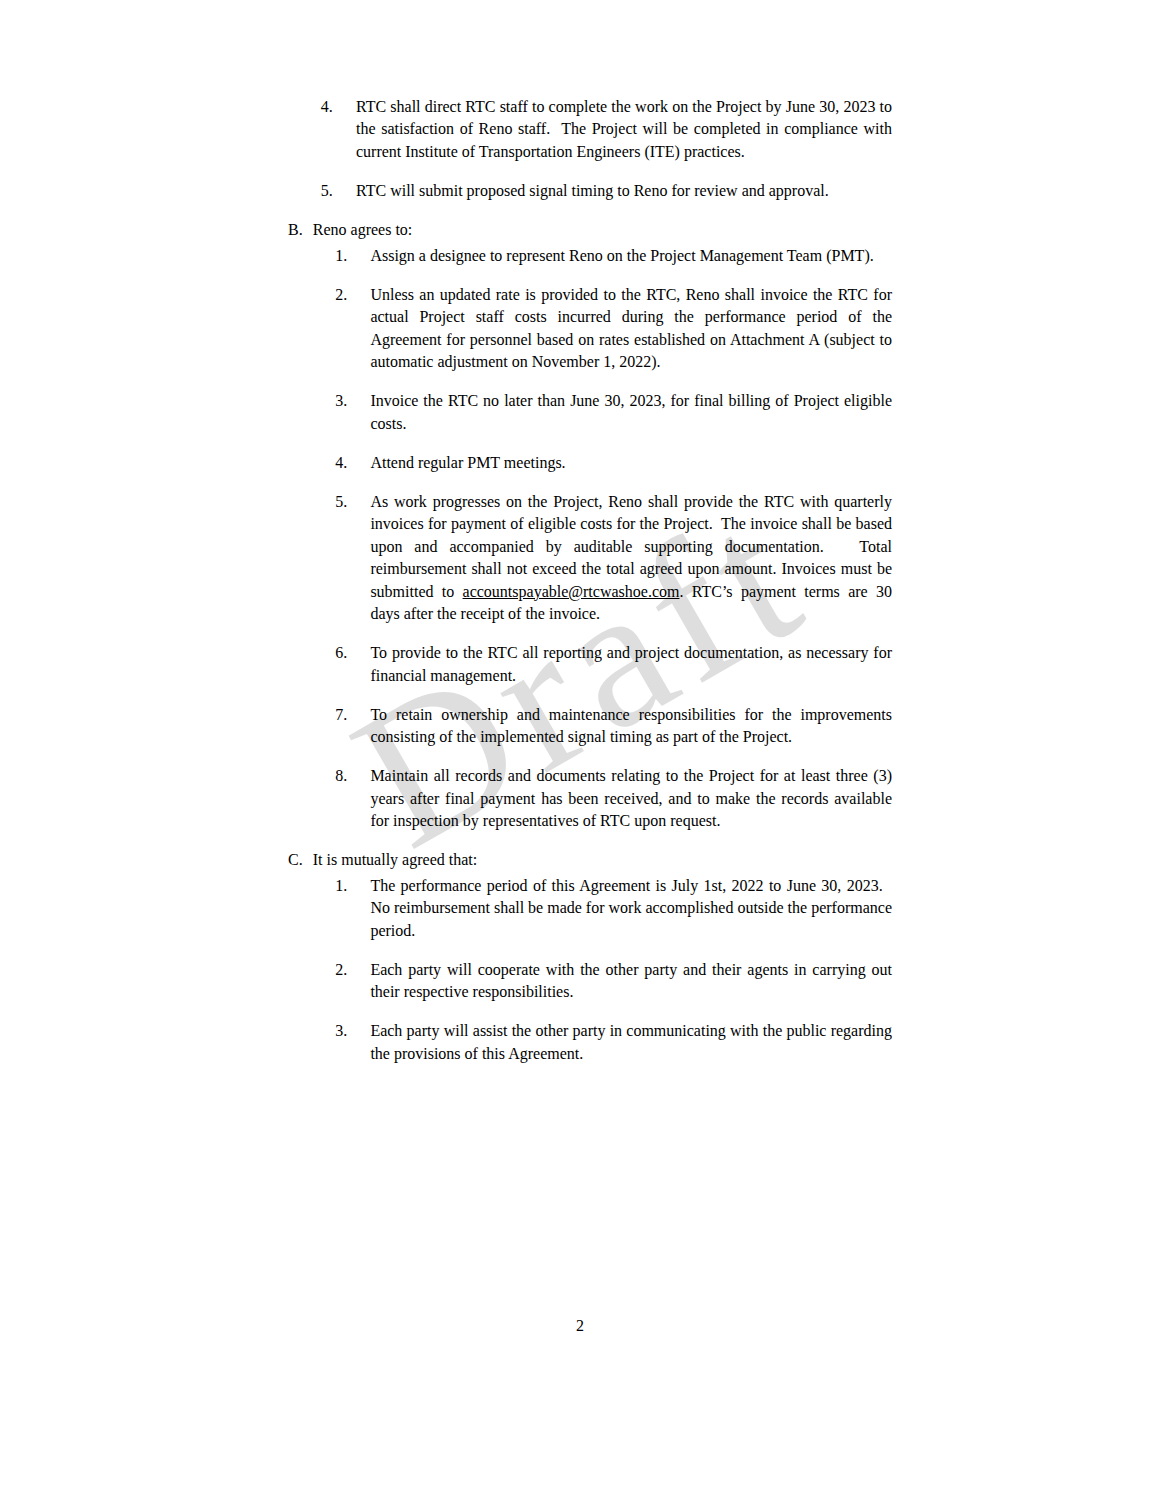Draft
4. RTC shall direct RTC staff to complete the work on the Project by June 30, 2023 to the satisfaction of Reno staff. The Project will be completed in compliance with current Institute of Transportation Engineers (ITE) practices.
5. RTC will submit proposed signal timing to Reno for review and approval.
B. Reno agrees to:
1. Assign a designee to represent Reno on the Project Management Team (PMT).
2. Unless an updated rate is provided to the RTC, Reno shall invoice the RTC for actual Project staff costs incurred during the performance period of the Agreement for personnel based on rates established on Attachment A (subject to automatic adjustment on November 1, 2022).
3. Invoice the RTC no later than June 30, 2023, for final billing of Project eligible costs.
4. Attend regular PMT meetings.
5. As work progresses on the Project, Reno shall provide the RTC with quarterly invoices for payment of eligible costs for the Project. The invoice shall be based upon and accompanied by auditable supporting documentation. Total reimbursement shall not exceed the total agreed upon amount. Invoices must be submitted to accountspayable@rtcwashoe.com. RTC’s payment terms are 30 days after the receipt of the invoice.
6. To provide to the RTC all reporting and project documentation, as necessary for financial management.
7. To retain ownership and maintenance responsibilities for the improvements consisting of the implemented signal timing as part of the Project.
8. Maintain all records and documents relating to the Project for at least three (3) years after final payment has been received, and to make the records available for inspection by representatives of RTC upon request.
C. It is mutually agreed that:
1. The performance period of this Agreement is July 1st, 2022 to June 30, 2023. No reimbursement shall be made for work accomplished outside the performance period.
2. Each party will cooperate with the other party and their agents in carrying out their respective responsibilities.
3. Each party will assist the other party in communicating with the public regarding the provisions of this Agreement.
2